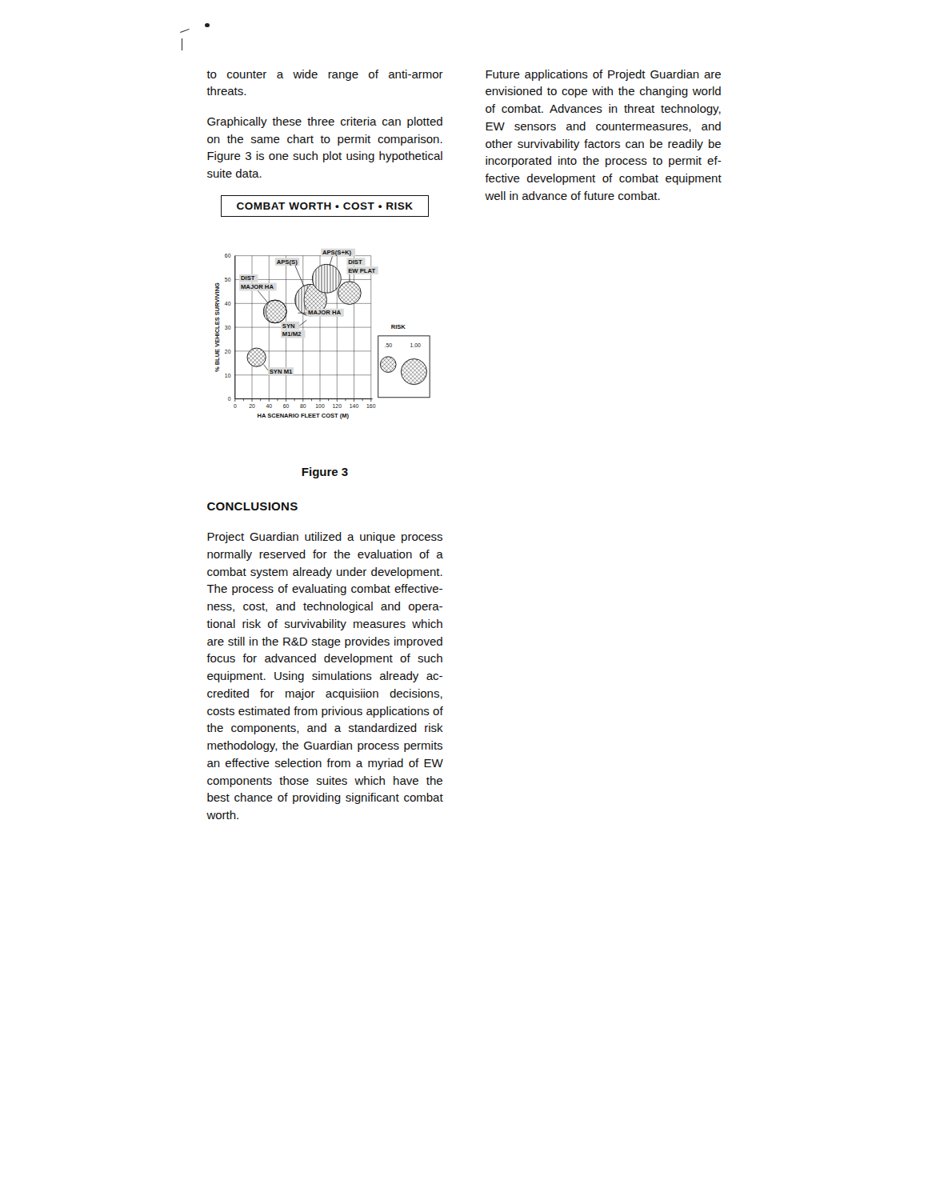to counter a wide range of anti-armor threats.
Graphically these three criteria can plotted on the same chart to permit comparison. Figure 3 is one such plot using hypothetical suite data.
COMBAT WORTH • COST • RISK
60 50 40 30 20 10 0 0 20 40 60 80 100 120 140 160 HA SCENARIO FLEET COST (M) % BLUE VEHICLES SURVIVING APS(S+K) APS(S) DIST EW PLAT DIST MAJOR HA MAJOR HA SYN M1/M2 SYN M1 RISK .50 1.00
Figure 3
CONCLUSIONS
Project Guardian utilized a unique process normally reserved for the evaluation of a combat system already under development. The process of evaluating combat effectiveness, cost, and technological and operational risk of survivability measures which are still in the R&D stage provides improved focus for advanced development of such equipment. Using simulations already accredited for major acquisiion decisions, costs estimated from privious applications of the components, and a standardized risk methodology, the Guardian process permits an effective selection from a myriad of EW components those suites which have the best chance of providing significant combat worth.
Future applications of Projedt Guardian are envisioned to cope with the changing world of combat. Advances in threat technology, EW sensors and countermeasures, and other survivability factors can be readily be incorporated into the process to permit effective development of combat equipment well in advance of future combat.